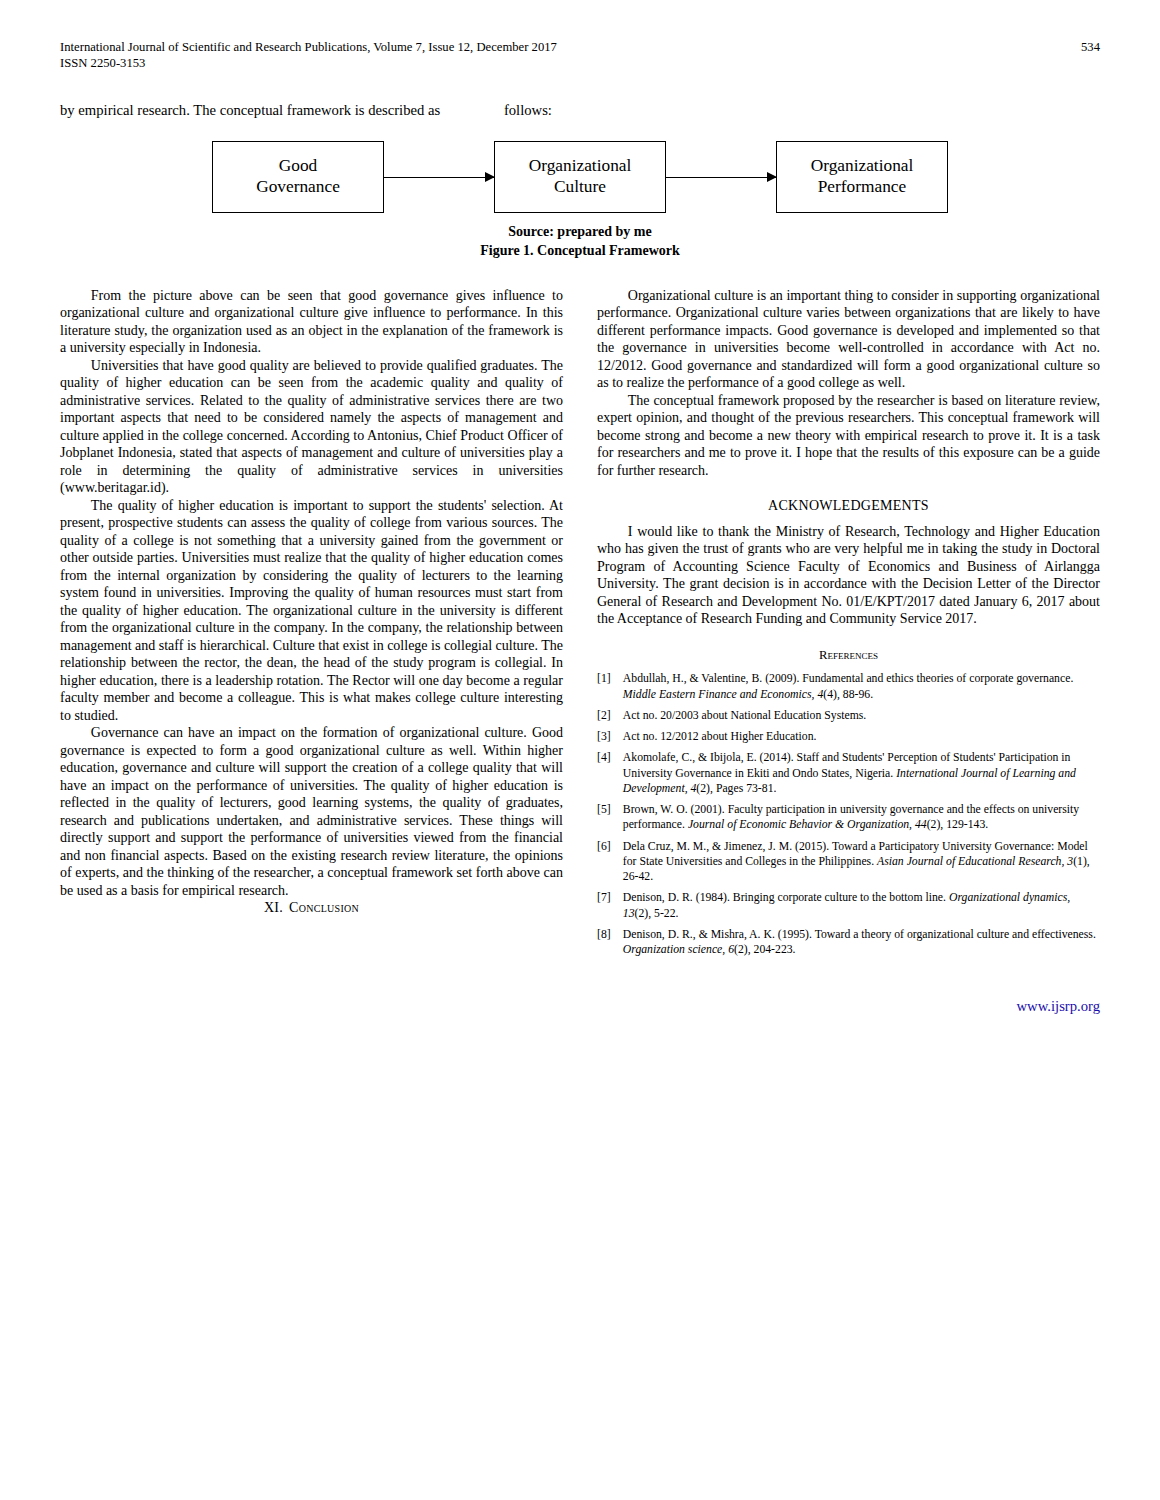International Journal of Scientific and Research Publications, Volume 7, Issue 12, December 2017 ISSN 2250-3153 534
by empirical research. The conceptual framework is described as follows:
Good
Governance
Organizational
Culture
Organizational
Performance
Source: prepared by me
Figure 1. Conceptual Framework
From the picture above can be seen that good governance gives influence to organizational culture and organizational culture give influence to performance. In this literature study, the organization used as an object in the explanation of the framework is a university especially in Indonesia.
Universities that have good quality are believed to provide qualified graduates. The quality of higher education can be seen from the academic quality and quality of administrative services. Related to the quality of administrative services there are two important aspects that need to be considered namely the aspects of management and culture applied in the college concerned. According to Antonius, Chief Product Officer of Jobplanet Indonesia, stated that aspects of management and culture of universities play a role in determining the quality of administrative services in universities (www.beritagar.id).
The quality of higher education is important to support the students' selection. At present, prospective students can assess the quality of college from various sources. The quality of a college is not something that a university gained from the government or other outside parties. Universities must realize that the quality of higher education comes from the internal organization by considering the quality of lecturers to the learning system found in universities. Improving the quality of human resources must start from the quality of higher education. The organizational culture in the university is different from the organizational culture in the company. In the company, the relationship between management and staff is hierarchical. Culture that exist in college is collegial culture. The relationship between the rector, the dean, the head of the study program is collegial. In higher education, there is a leadership rotation. The Rector will one day become a regular faculty member and become a colleague. This is what makes college culture interesting to studied.
Governance can have an impact on the formation of organizational culture. Good governance is expected to form a good organizational culture as well. Within higher education, governance and culture will support the creation of a college quality that will have an impact on the performance of universities. The quality of higher education is reflected in the quality of lecturers, good learning systems, the quality of graduates, research and publications undertaken, and administrative services. These things will directly support and support the performance of universities viewed from the financial and non financial aspects. Based on the existing research review literature, the opinions of experts, and the thinking of the researcher, a conceptual framework set forth above can be used as a basis for empirical research.
XI. Conclusion
Organizational culture is an important thing to consider in supporting organizational performance. Organizational culture varies between organizations that are likely to have different performance impacts. Good governance is developed and implemented so that the governance in universities become well-controlled in accordance with Act no. 12/2012. Good governance and standardized will form a good organizational culture so as to realize the performance of a good college as well.
The conceptual framework proposed by the researcher is based on literature review, expert opinion, and thought of the previous researchers. This conceptual framework will become strong and become a new theory with empirical research to prove it. It is a task for researchers and me to prove it. I hope that the results of this exposure can be a guide for further research.
ACKNOWLEDGEMENTS
I would like to thank the Ministry of Research, Technology and Higher Education who has given the trust of grants who are very helpful me in taking the study in Doctoral Program of Accounting Science Faculty of Economics and Business of Airlangga University. The grant decision is in accordance with the Decision Letter of the Director General of Research and Development No. 01/E/KPT/2017 dated January 6, 2017 about the Acceptance of Research Funding and Community Service 2017.
References
Abdullah, H., & Valentine, B. (2009). Fundamental and ethics theories of corporate governance. Middle Eastern Finance and Economics, 4(4), 88-96.
Act no. 20/2003 about National Education Systems.
Act no. 12/2012 about Higher Education.
Akomolafe, C., & Ibijola, E. (2014). Staff and Students' Perception of Students' Participation in University Governance in Ekiti and Ondo States, Nigeria. International Journal of Learning and Development, 4(2), Pages 73-81.
Brown, W. O. (2001). Faculty participation in university governance and the effects on university performance. Journal of Economic Behavior & Organization, 44(2), 129-143.
Dela Cruz, M. M., & Jimenez, J. M. (2015). Toward a Participatory University Governance: Model for State Universities and Colleges in the Philippines. Asian Journal of Educational Research, 3(1), 26-42.
Denison, D. R. (1984). Bringing corporate culture to the bottom line. Organizational dynamics, 13(2), 5-22.
Denison, D. R., & Mishra, A. K. (1995). Toward a theory of organizational culture and effectiveness. Organization science, 6(2), 204-223.
www.ijsrp.org